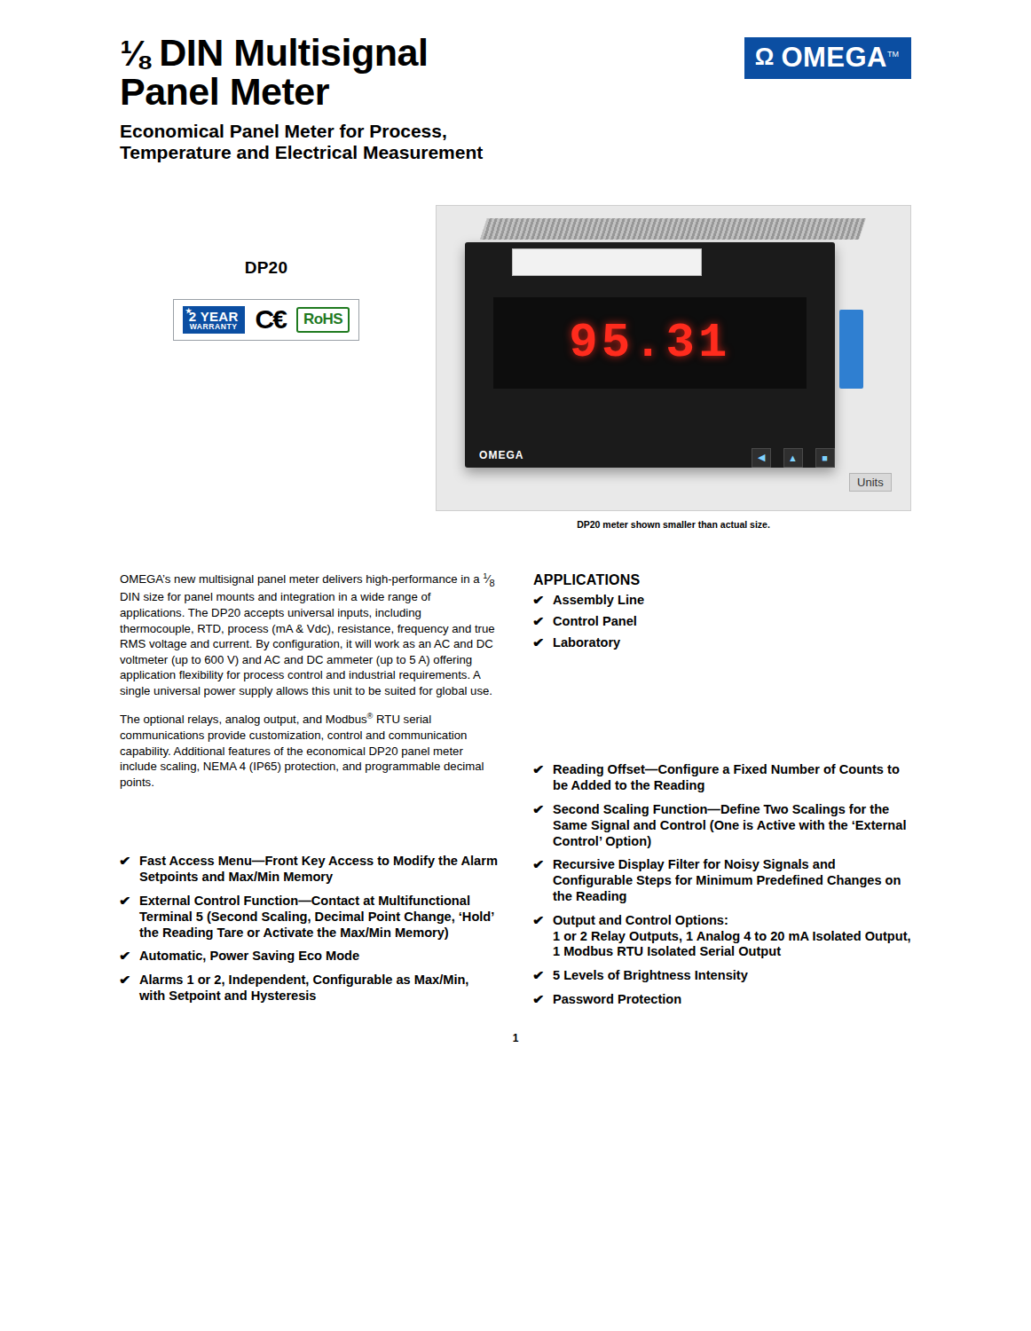⅛ DIN Multisignal
Panel Meter
Economical Panel Meter for Process,
Temperature and Electrical Measurement
Ω OMEGATM
DP20
★ 2 YEAR WARRANTY
C€
RoHS
95.31
OMEGA
◀▲■
Units
DP20 meter shown smaller than actual size.
OMEGA’s new multisignal panel meter delivers high-performance in a 1⁄8 DIN size for panel mounts and integration in a wide range of applications. The DP20 accepts universal inputs, including thermocouple, RTD, process (mA & Vdc), resistance, frequency and true RMS voltage and current. By configuration, it will work as an AC and DC voltmeter (up to 600 V) and AC and DC ammeter (up to 5 A) offering application flexibility for process control and industrial requirements. A single universal power supply allows this unit to be suited for global use.
The optional relays, analog output, and Modbus® RTU serial communications provide customization, control and communication capability. Additional features of the economical DP20 panel meter include scaling, NEMA 4 (IP65) protection, and programmable decimal points.
Fast Access Menu—Front Key Access to Modify the Alarm Setpoints and Max/Min Memory
External Control Function—Contact at Multifunctional Terminal 5 (Second Scaling, Decimal Point Change, ‘Hold’ the Reading Tare or Activate the Max/Min Memory)
Automatic, Power Saving Eco Mode
Alarms 1 or 2, Independent, Configurable as Max/Min, with Setpoint and Hysteresis
APPLICATIONS
Assembly Line
Control Panel
Laboratory
Reading Offset—Configure a Fixed Number of Counts to be Added to the Reading
Second Scaling Function—Define Two Scalings for the Same Signal and Control (One is Active with the ‘External Control’ Option)
Recursive Display Filter for Noisy Signals and Configurable Steps for Minimum Predefined Changes on the Reading
Output and Control Options:1 or 2 Relay Outputs, 1 Analog 4 to 20 mA Isolated Output, 1 Modbus RTU Isolated Serial Output
5 Levels of Brightness Intensity
Password Protection
1